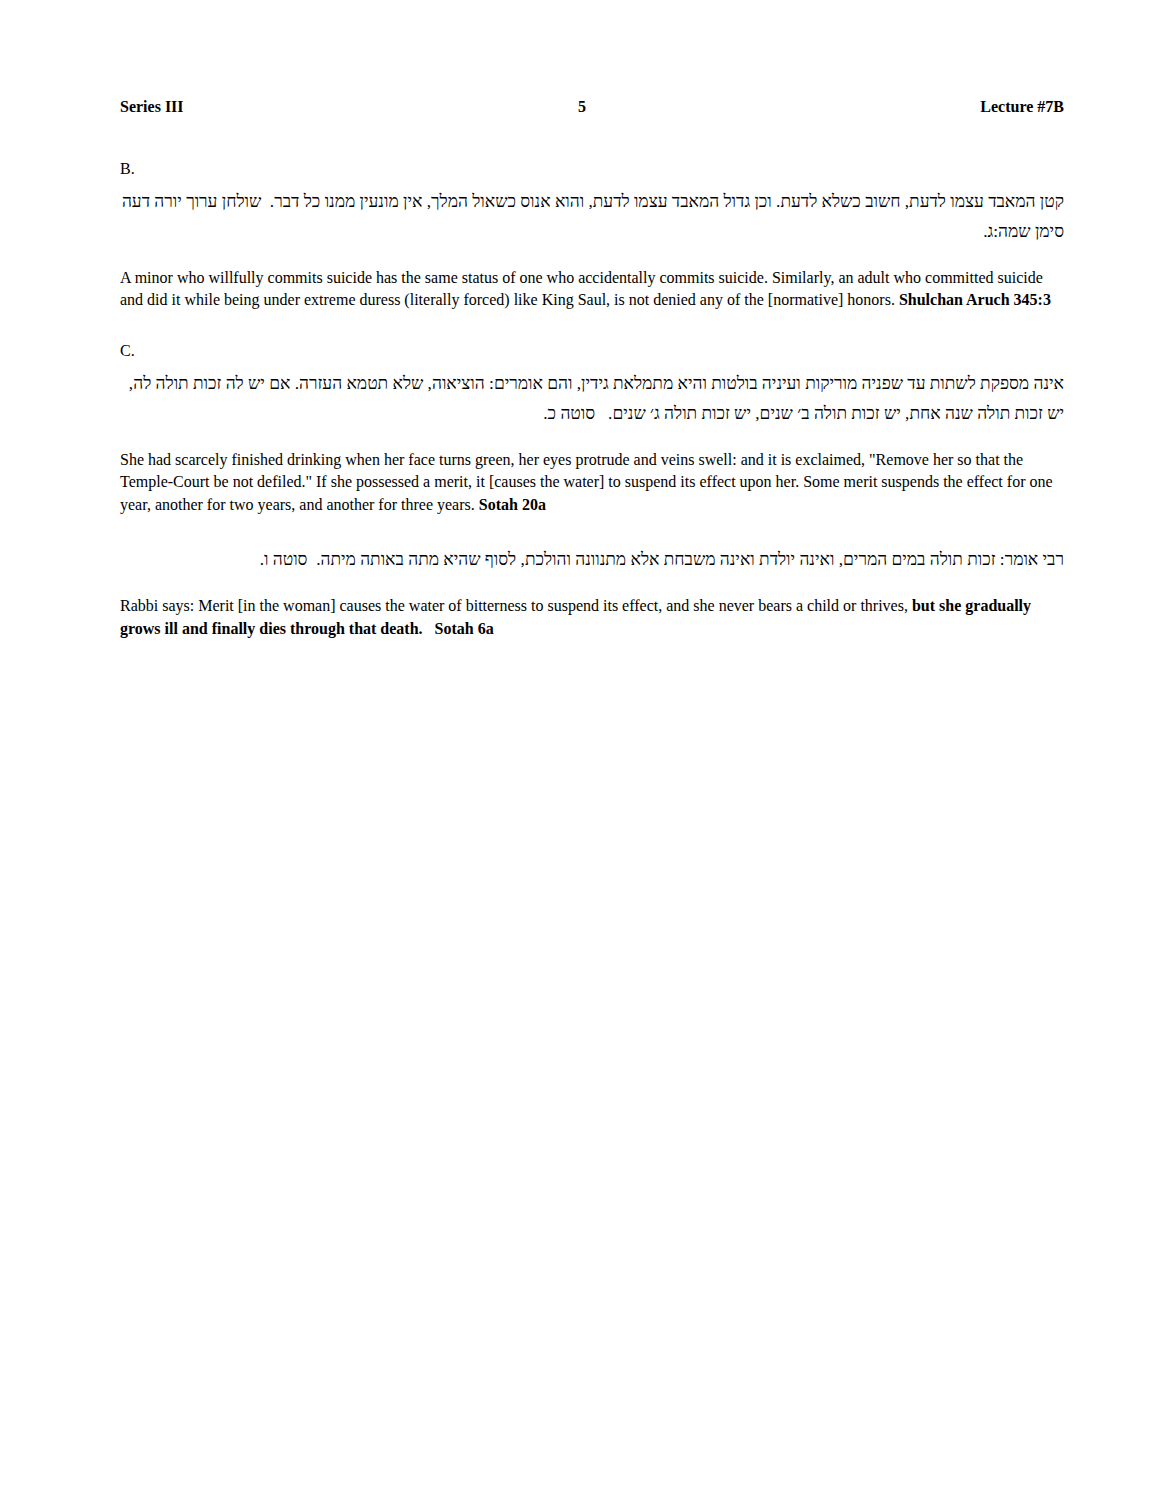Series III 5 Lecture #7B
B.
קטן המאבד עצמו לדעת, חשוב כשלא לדעת. וכן גדול המאבד עצמו לדעת, והוא אנוס כשאול המלך, אין מונעין ממנו כל דבר. שולחן ערוך יורה דעה סימן שמה:ג.
A minor who willfully commits suicide has the same status of one who accidentally commits suicide. Similarly, an adult who committed suicide and did it while being under extreme duress (literally forced) like King Saul, is not denied any of the [normative] honors. Shulchan Aruch 345:3
C.
אינה מספקת לשתות עד שפניה מוריקות ועיניה בולטות והיא מתמלאת גידין, והם אומרים: הוציאוה, שלא תטמא העזרה. אם יש לה זכות תולה לה, יש זכות תולה שנה אחת, יש זכות תולה ב׳ שנים, יש זכות תולה ג׳ שנים. סוטה כ.
She had scarcely finished drinking when her face turns green, her eyes protrude and veins swell: and it is exclaimed, "Remove her so that the Temple-Court be not defiled." If she possessed a merit, it [causes the water] to suspend its effect upon her. Some merit suspends the effect for one year, another for two years, and another for three years. Sotah 20a
רבי אומר: זכות תולה במים המרים, ואינה יולדת ואינה משבחת אלא מתנוונה והולכת, לסוף שהיא מתה באותה מיתה. סוטה ו.
Rabbi says: Merit [in the woman] causes the water of bitterness to suspend its effect, and she never bears a child or thrives, but she gradually grows ill and finally dies through that death. Sotah 6a